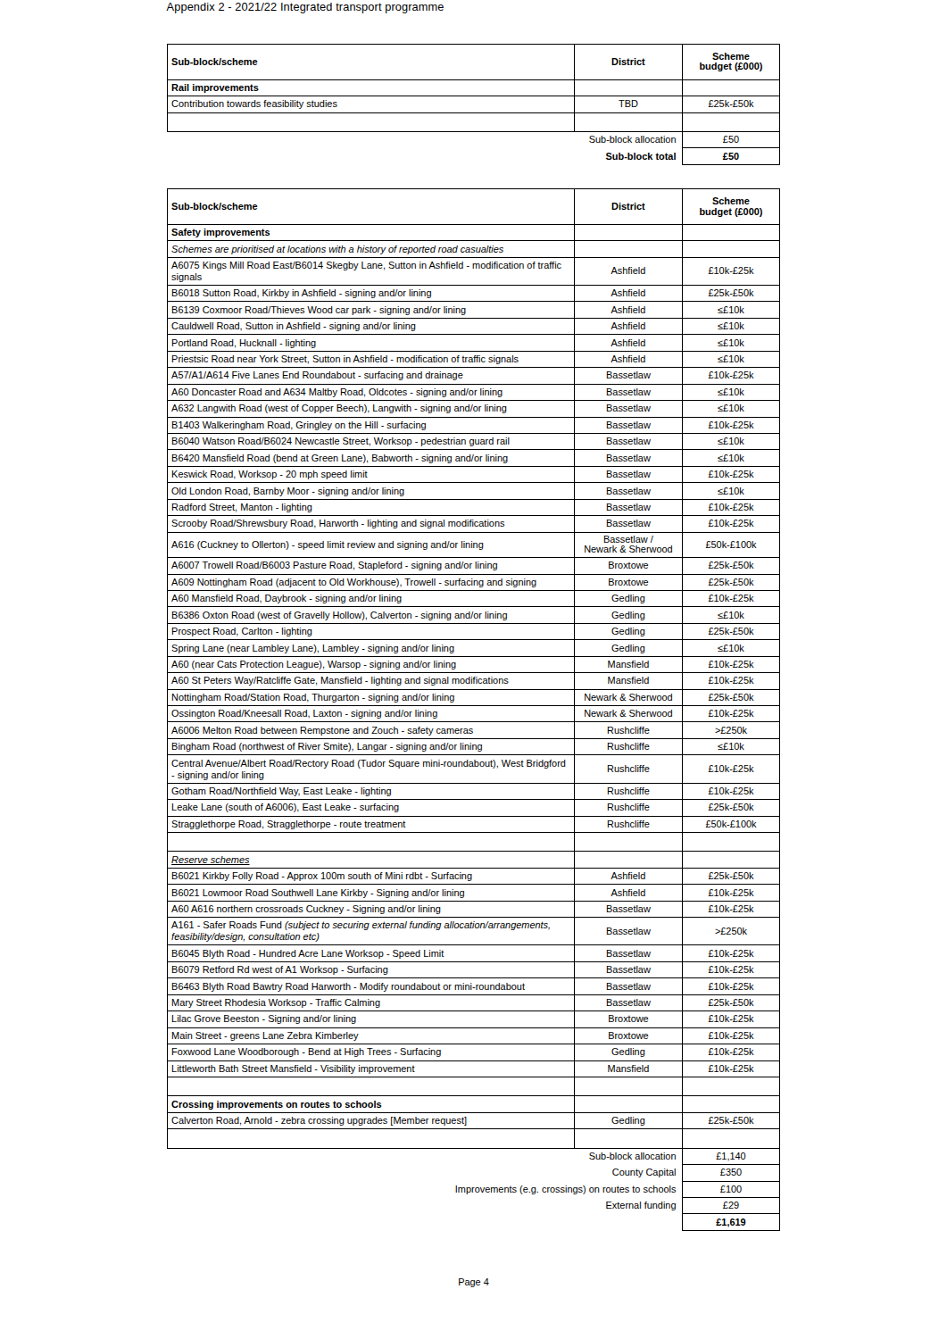Appendix 2 - 2021/22 Integrated transport programme
| Sub-block/scheme | District | Scheme budget (£000) |
| --- | --- | --- |
| Rail improvements | | |
| Contribution towards feasibility studies | TBD | £25k-£50k |
| Sub-block allocation | £50 |
| Sub-block total | £50 |
| Sub-block/scheme | District | Scheme budget (£000) |
| --- | --- | --- |
| Safety improvements | | |
| Schemes are prioritised at locations with a history of reported road casualties | | |
| A6075 Kings Mill Road East/B6014 Skegby Lane, Sutton in Ashfield - modification of traffic signals | Ashfield | £10k-£25k |
| B6018 Sutton Road, Kirkby in Ashfield - signing and/or lining | Ashfield | £25k-£50k |
| B6139 Coxmoor Road/Thieves Wood car park - signing and/or lining | Ashfield | ≤£10k |
| Cauldwell Road, Sutton in Ashfield - signing and/or lining | Ashfield | ≤£10k |
| Portland Road, Hucknall - lighting | Ashfield | ≤£10k |
| Priestsic Road near York Street, Sutton in Ashfield - modification of traffic signals | Ashfield | ≤£10k |
| A57/A1/A614 Five Lanes End Roundabout - surfacing and drainage | Bassetlaw | £10k-£25k |
| A60 Doncaster Road and A634 Maltby Road, Oldcotes - signing and/or lining | Bassetlaw | ≤£10k |
| A632 Langwith Road (west of Copper Beech), Langwith - signing and/or lining | Bassetlaw | ≤£10k |
| B1403 Walkeringham Road, Gringley on the Hill - surfacing | Bassetlaw | £10k-£25k |
| B6040 Watson Road/B6024 Newcastle Street, Worksop - pedestrian guard rail | Bassetlaw | ≤£10k |
| B6420 Mansfield Road (bend at Green Lane), Babworth - signing and/or lining | Bassetlaw | ≤£10k |
| Keswick Road, Worksop - 20 mph speed limit | Bassetlaw | £10k-£25k |
| Old London Road, Barnby Moor - signing and/or lining | Bassetlaw | ≤£10k |
| Radford Street, Manton - lighting | Bassetlaw | £10k-£25k |
| Scrooby Road/Shrewsbury Road, Harworth - lighting and signal modifications | Bassetlaw | £10k-£25k |
| A616 (Cuckney to Ollerton) - speed limit review and signing and/or lining | Bassetlaw / Newark & Sherwood | £50k-£100k |
| A6007 Trowell Road/B6003 Pasture Road, Stapleford - signing and/or lining | Broxtowe | £25k-£50k |
| A609 Nottingham Road (adjacent to Old Workhouse), Trowell - surfacing and signing | Broxtowe | £25k-£50k |
| A60 Mansfield Road, Daybrook - signing and/or lining | Gedling | £10k-£25k |
| B6386 Oxton Road (west of Gravelly Hollow), Calverton - signing and/or lining | Gedling | ≤£10k |
| Prospect Road, Carlton - lighting | Gedling | £25k-£50k |
| Spring Lane (near Lambley Lane), Lambley - signing and/or lining | Gedling | ≤£10k |
| A60 (near Cats Protection League), Warsop - signing and/or lining | Mansfield | £10k-£25k |
| A60 St Peters Way/Ratcliffe Gate, Mansfield - lighting and signal modifications | Mansfield | £10k-£25k |
| Nottingham Road/Station Road, Thurgarton - signing and/or lining | Newark & Sherwood | £25k-£50k |
| Ossington Road/Kneesall Road, Laxton - signing and/or lining | Newark & Sherwood | £10k-£25k |
| A6006 Melton Road between Rempstone and Zouch - safety cameras | Rushcliffe | >£250k |
| Bingham Road (northwest of River Smite), Langar - signing and/or lining | Rushcliffe | ≤£10k |
| Central Avenue/Albert Road/Rectory Road (Tudor Square mini-roundabout), West Bridgford - signing and/or lining | Rushcliffe | £10k-£25k |
| Gotham Road/Northfield Way, East Leake - lighting | Rushcliffe | £10k-£25k |
| Leake Lane (south of A6006), East Leake - surfacing | Rushcliffe | £25k-£50k |
| Stragglethorpe Road, Stragglethorpe - route treatment | Rushcliffe | £50k-£100k |
| Reserve schemes | | |
| B6021 Kirkby Folly Road - Approx 100m south of Mini rdbt - Surfacing | Ashfield | £25k-£50k |
| B6021 Lowmoor Road Southwell Lane Kirkby - Signing and/or lining | Ashfield | £10k-£25k |
| A60 A616 northern crossroads Cuckney - Signing and/or lining | Bassetlaw | £10k-£25k |
| A161 - Safer Roads Fund (subject to securing external funding allocation/arrangements, feasibility/design, consultation etc) | Bassetlaw | >£250k |
| B6045 Blyth Road - Hundred Acre Lane Worksop - Speed Limit | Bassetlaw | £10k-£25k |
| B6079 Retford Rd west of A1 Worksop - Surfacing | Bassetlaw | £10k-£25k |
| B6463 Blyth Road Bawtry Road Harworth - Modify roundabout or mini-roundabout | Bassetlaw | £10k-£25k |
| Mary Street Rhodesia Worksop - Traffic Calming | Bassetlaw | £25k-£50k |
| Lilac Grove Beeston - Signing and/or lining | Broxtowe | £10k-£25k |
| Main Street - greens Lane Zebra Kimberley | Broxtowe | £10k-£25k |
| Foxwood Lane Woodborough - Bend at High Trees - Surfacing | Gedling | £10k-£25k |
| Littleworth Bath Street Mansfield - Visibility improvement | Mansfield | £10k-£25k |
| Crossing improvements on routes to schools | | |
| Calverton Road, Arnold - zebra crossing upgrades [Member request] | Gedling | £25k-£50k |
| Sub-block allocation | £1,140 |
| County Capital | £350 |
| Improvements (e.g. crossings) on routes to schools | £100 |
| External funding | £29 |
| | £1,619 |
Page 4